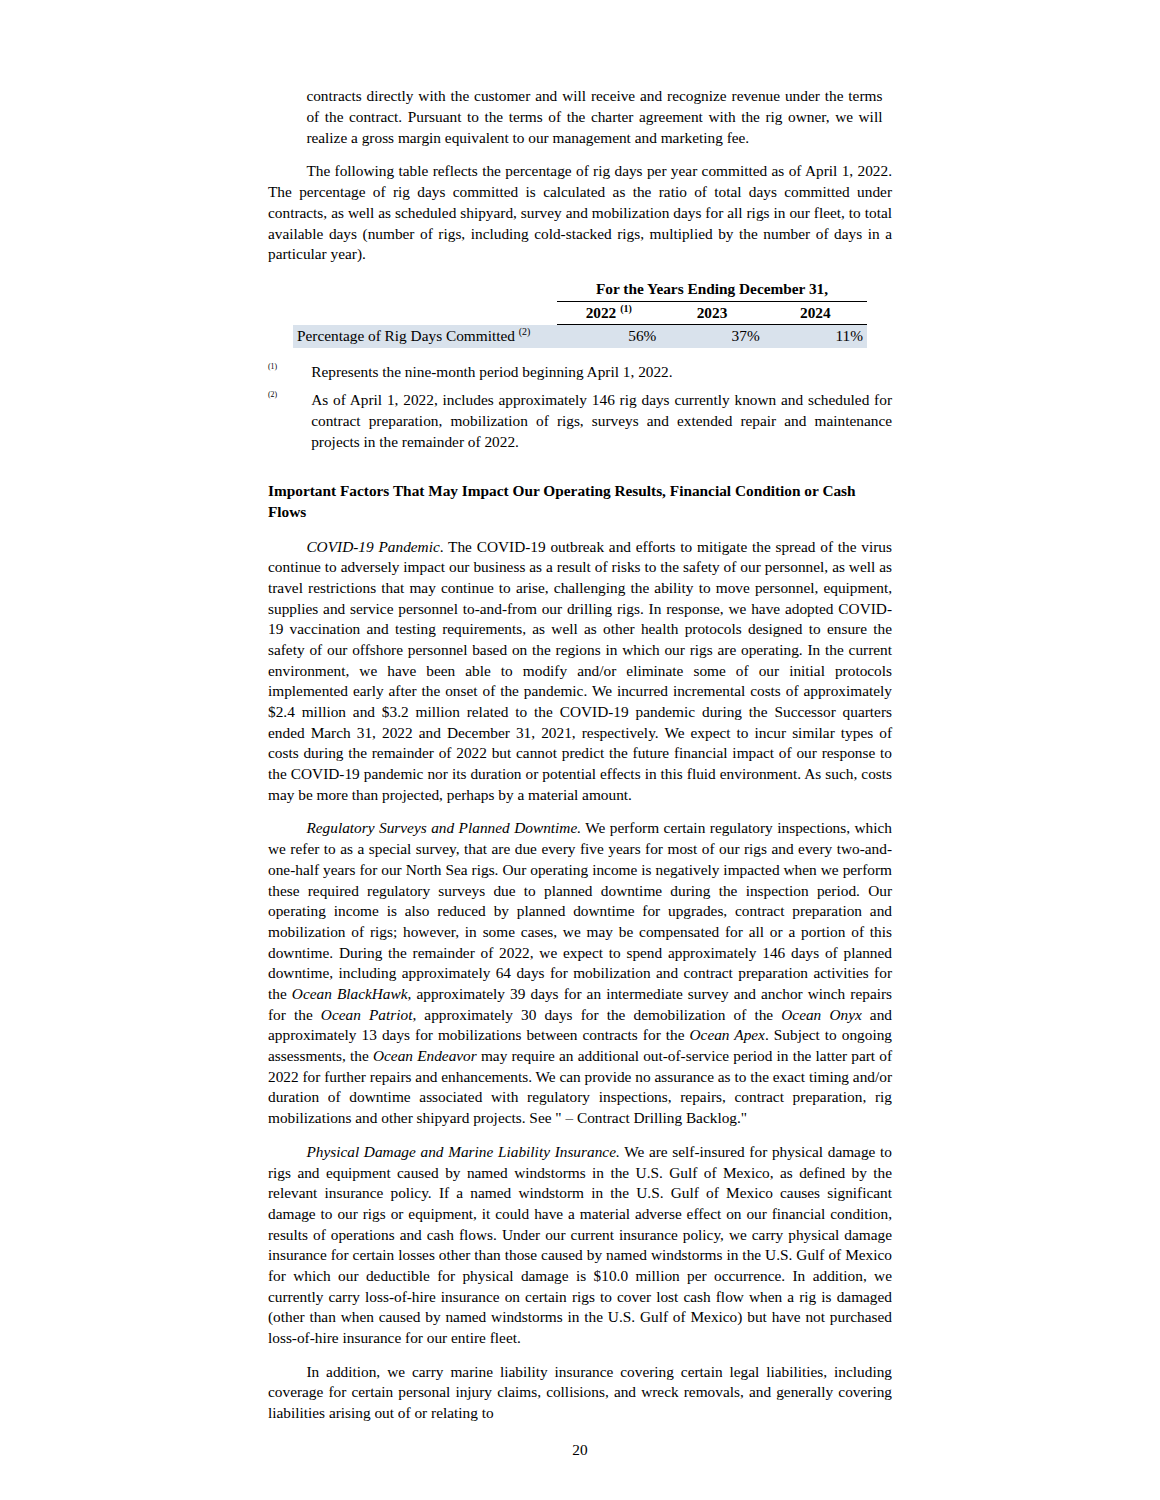contracts directly with the customer and will receive and recognize revenue under the terms of the contract. Pursuant to the terms of the charter agreement with the rig owner, we will realize a gross margin equivalent to our management and marketing fee.
The following table reflects the percentage of rig days per year committed as of April 1, 2022. The percentage of rig days committed is calculated as the ratio of total days committed under contracts, as well as scheduled shipyard, survey and mobilization days for all rigs in our fleet, to total available days (number of rigs, including cold-stacked rigs, multiplied by the number of days in a particular year).
| | For the Years Ending December 31, |
| | 2022 (1) | 2023 | 2024 |
| Percentage of Rig Days Committed (2) | 56% | 37% | 11% |
| (1) | Represents the nine-month period beginning April 1, 2022. |
| (2) | As of April 1, 2022, includes approximately 146 rig days currently known and scheduled for contract preparation, mobilization of rigs, surveys and extended repair and maintenance projects in the remainder of 2022. |
Important Factors That May Impact Our Operating Results, Financial Condition or Cash Flows
COVID-19 Pandemic. The COVID-19 outbreak and efforts to mitigate the spread of the virus continue to adversely impact our business as a result of risks to the safety of our personnel, as well as travel restrictions that may continue to arise, challenging the ability to move personnel, equipment, supplies and service personnel to-and-from our drilling rigs. In response, we have adopted COVID-19 vaccination and testing requirements, as well as other health protocols designed to ensure the safety of our offshore personnel based on the regions in which our rigs are operating. In the current environment, we have been able to modify and/or eliminate some of our initial protocols implemented early after the onset of the pandemic. We incurred incremental costs of approximately $2.4 million and $3.2 million related to the COVID-19 pandemic during the Successor quarters ended March 31, 2022 and December 31, 2021, respectively. We expect to incur similar types of costs during the remainder of 2022 but cannot predict the future financial impact of our response to the COVID-19 pandemic nor its duration or potential effects in this fluid environment. As such, costs may be more than projected, perhaps by a material amount.
Regulatory Surveys and Planned Downtime. We perform certain regulatory inspections, which we refer to as a special survey, that are due every five years for most of our rigs and every two-and-one-half years for our North Sea rigs. Our operating income is negatively impacted when we perform these required regulatory surveys due to planned downtime during the inspection period. Our operating income is also reduced by planned downtime for upgrades, contract preparation and mobilization of rigs; however, in some cases, we may be compensated for all or a portion of this downtime. During the remainder of 2022, we expect to spend approximately 146 days of planned downtime, including approximately 64 days for mobilization and contract preparation activities for the Ocean BlackHawk, approximately 39 days for an intermediate survey and anchor winch repairs for the Ocean Patriot, approximately 30 days for the demobilization of the Ocean Onyx and approximately 13 days for mobilizations between contracts for the Ocean Apex. Subject to ongoing assessments, the Ocean Endeavor may require an additional out-of-service period in the latter part of 2022 for further repairs and enhancements. We can provide no assurance as to the exact timing and/or duration of downtime associated with regulatory inspections, repairs, contract preparation, rig mobilizations and other shipyard projects. See " – Contract Drilling Backlog."
Physical Damage and Marine Liability Insurance. We are self-insured for physical damage to rigs and equipment caused by named windstorms in the U.S. Gulf of Mexico, as defined by the relevant insurance policy. If a named windstorm in the U.S. Gulf of Mexico causes significant damage to our rigs or equipment, it could have a material adverse effect on our financial condition, results of operations and cash flows. Under our current insurance policy, we carry physical damage insurance for certain losses other than those caused by named windstorms in the U.S. Gulf of Mexico for which our deductible for physical damage is $10.0 million per occurrence. In addition, we currently carry loss-of-hire insurance on certain rigs to cover lost cash flow when a rig is damaged (other than when caused by named windstorms in the U.S. Gulf of Mexico) but have not purchased loss-of-hire insurance for our entire fleet.
In addition, we carry marine liability insurance covering certain legal liabilities, including coverage for certain personal injury claims, collisions, and wreck removals, and generally covering liabilities arising out of or relating to
20